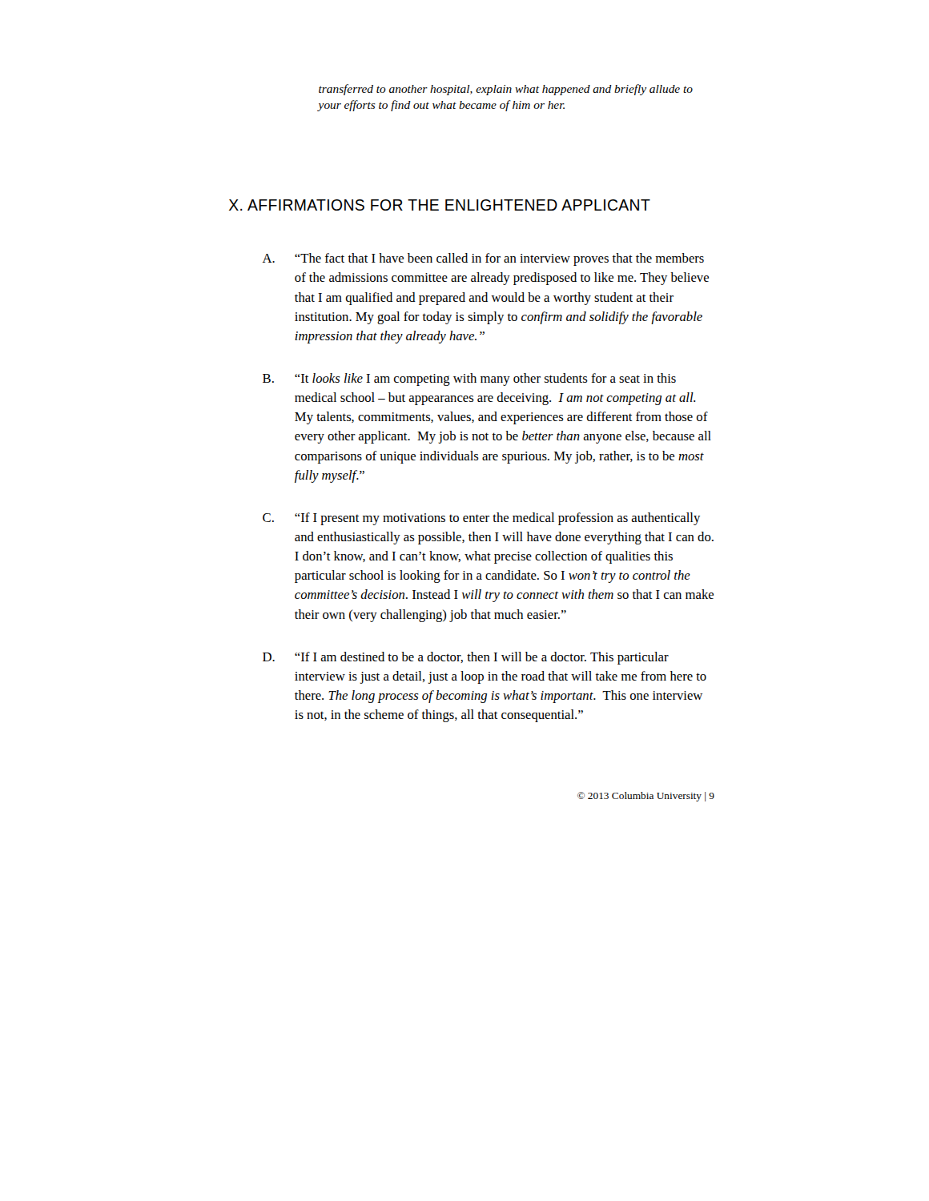transferred to another hospital, explain what happened and briefly allude to your efforts to find out what became of him or her.
X. Affirmations for the Enlightened Applicant
A. “The fact that I have been called in for an interview proves that the members of the admissions committee are already predisposed to like me. They believe that I am qualified and prepared and would be a worthy student at their institution. My goal for today is simply to confirm and solidify the favorable impression that they already have.”
B. “It looks like I am competing with many other students for a seat in this medical school – but appearances are deceiving. I am not competing at all. My talents, commitments, values, and experiences are different from those of every other applicant. My job is not to be better than anyone else, because all comparisons of unique individuals are spurious. My job, rather, is to be most fully myself.”
C. “If I present my motivations to enter the medical profession as authentically and enthusiastically as possible, then I will have done everything that I can do. I don’t know, and I can’t know, what precise collection of qualities this particular school is looking for in a candidate. So I won’t try to control the committee’s decision. Instead I will try to connect with them so that I can make their own (very challenging) job that much easier.”
D. “If I am destined to be a doctor, then I will be a doctor. This particular interview is just a detail, just a loop in the road that will take me from here to there. The long process of becoming is what’s important. This one interview is not, in the scheme of things, all that consequential.”
© 2013 Columbia University | 9